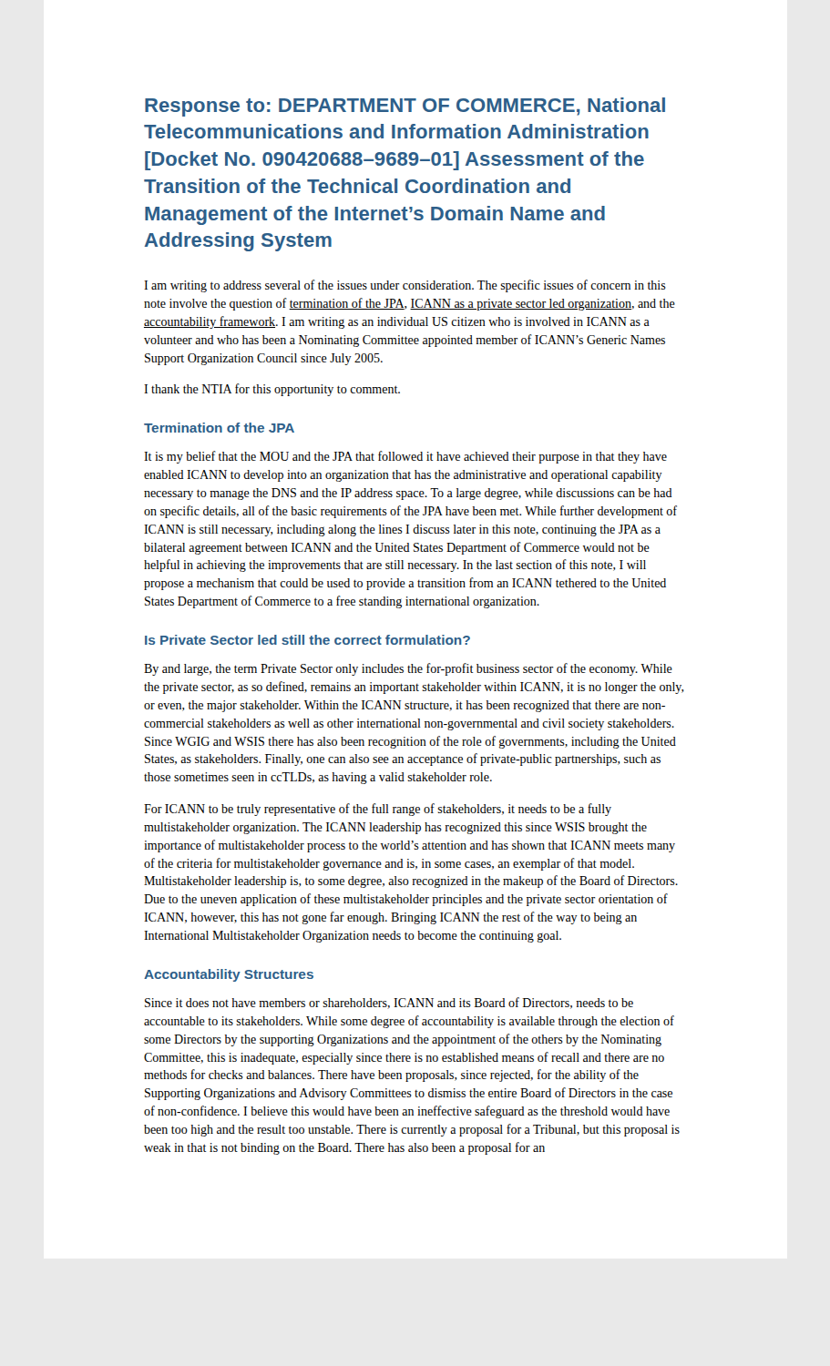Response to: DEPARTMENT OF COMMERCE, National Telecommunications and Information Administration [Docket No. 090420688–9689–01] Assessment of the Transition of the Technical Coordination and Management of the Internet’s Domain Name and Addressing System
I am writing to address several of the issues under consideration. The specific issues of concern in this note involve the question of termination of the JPA, ICANN as a private sector led organization, and the accountability framework. I am writing as an individual US citizen who is involved in ICANN as a volunteer and who has been a Nominating Committee appointed member of ICANN’s Generic Names Support Organization Council since July 2005.
I thank the NTIA for this opportunity to comment.
Termination of the JPA
It is my belief that the MOU and the JPA that followed it have achieved their purpose in that they have enabled ICANN to develop into an organization that has the administrative and operational capability necessary to manage the DNS and the IP address space. To a large degree, while discussions can be had on specific details, all of the basic requirements of the JPA have been met. While further development of ICANN is still necessary, including along the lines I discuss later in this note, continuing the JPA as a bilateral agreement between ICANN and the United States Department of Commerce would not be helpful in achieving the improvements that are still necessary. In the last section of this note, I will propose a mechanism that could be used to provide a transition from an ICANN tethered to the United States Department of Commerce to a free standing international organization.
Is Private Sector led still the correct formulation?
By and large, the term Private Sector only includes the for-profit business sector of the economy. While the private sector, as so defined, remains an important stakeholder within ICANN, it is no longer the only, or even, the major stakeholder. Within the ICANN structure, it has been recognized that there are non-commercial stakeholders as well as other international non-governmental and civil society stakeholders. Since WGIG and WSIS there has also been recognition of the role of governments, including the United States, as stakeholders. Finally, one can also see an acceptance of private-public partnerships, such as those sometimes seen in ccTLDs, as having a valid stakeholder role.
For ICANN to be truly representative of the full range of stakeholders, it needs to be a fully multistakeholder organization. The ICANN leadership has recognized this since WSIS brought the importance of multistakeholder process to the world’s attention and has shown that ICANN meets many of the criteria for multistakeholder governance and is, in some cases, an exemplar of that model. Multistakeholder leadership is, to some degree, also recognized in the makeup of the Board of Directors. Due to the uneven application of these multistakeholder principles and the private sector orientation of ICANN, however, this has not gone far enough. Bringing ICANN the rest of the way to being an International Multistakeholder Organization needs to become the continuing goal.
Accountability Structures
Since it does not have members or shareholders, ICANN and its Board of Directors, needs to be accountable to its stakeholders. While some degree of accountability is available through the election of some Directors by the supporting Organizations and the appointment of the others by the Nominating Committee, this is inadequate, especially since there is no established means of recall and there are no methods for checks and balances. There have been proposals, since rejected, for the ability of the Supporting Organizations and Advisory Committees to dismiss the entire Board of Directors in the case of non-confidence. I believe this would have been an ineffective safeguard as the threshold would have been too high and the result too unstable. There is currently a proposal for a Tribunal, but this proposal is weak in that is not binding on the Board. There has also been a proposal for an